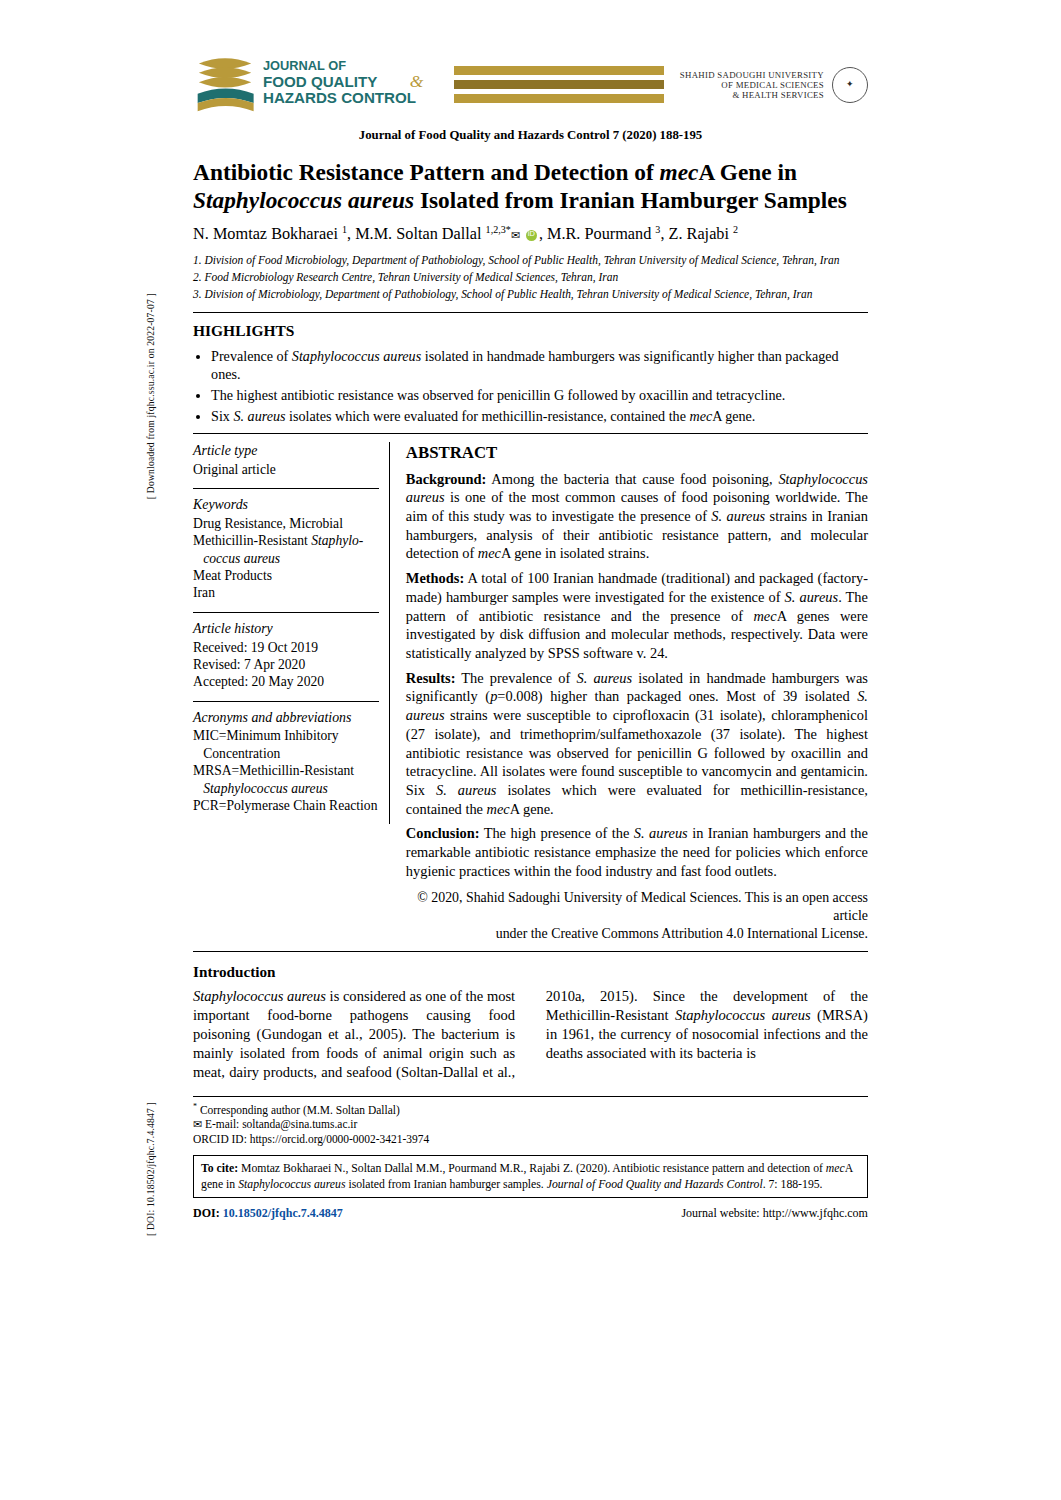[ Downloaded from jfqhc.ssu.ac.ir on 2022-07-07 ]
[ DOI: 10.18502/jfqhc.7.4.4847 ]
JOURNAL OF FOOD QUALITY HAZARDS CONTROL &
Shahid Sadoughi University
of Medical Sciences
& Health Services
✦
Journal of Food Quality and Hazards Control 7 (2020) 188-195
Antibiotic Resistance Pattern and Detection of mec A Gene in Staphylococcus aureus Isolated from Iranian Hamburger Samples
N. Momtaz Bokharaei 1, M.M. Soltan Dallal 1,2,3*✉ , M.R. Pourmand 3, Z. Rajabi 2
1. Division of Food Microbiology, Department of Pathobiology, School of Public Health, Tehran University of Medical Science, Tehran, Iran
2. Food Microbiology Research Centre, Tehran University of Medical Sciences, Tehran, Iran
3. Division of Microbiology, Department of Pathobiology, School of Public Health, Tehran University of Medical Science, Tehran, Iran
HIGHLIGHTS
Prevalence of Staphylococcus aureus isolated in handmade hamburgers was significantly higher than packaged ones.
The highest antibiotic resistance was observed for penicillin G followed by oxacillin and tetracycline.
Six S. aureus isolates which were evaluated for methicillin-resistance, contained the mec A gene.
Article type
Original article
Keywords
Drug Resistance, Microbial
Methicillin-Resistant Staphylo-
coccus aureus
Meat Products
Iran
Article history
Received: 19 Oct 2019
Revised: 7 Apr 2020
Accepted: 20 May 2020
Acronyms and abbreviations
MIC=Minimum Inhibitory
Concentration
MRSA=Methicillin-Resistant
Staphylococcus aureus
PCR=Polymerase Chain Reaction
ABSTRACT
Background: Among the bacteria that cause food poisoning, Staphylococcus aureus is one of the most common causes of food poisoning worldwide. The aim of this study was to investigate the presence of S. aureus strains in Iranian hamburgers, analysis of their antibiotic resistance pattern, and molecular detection of mec A gene in isolated strains.
Methods: A total of 100 Iranian handmade (traditional) and packaged (factory-made) hamburger samples were investigated for the existence of S. aureus. The pattern of antibiotic resistance and the presence of mec A genes were investigated by disk diffusion and molecular methods, respectively. Data were statistically analyzed by SPSS software v. 24.
Results: The prevalence of S. aureus isolated in handmade hamburgers was significantly (p=0.008) higher than packaged ones. Most of 39 isolated S. aureus strains were susceptible to ciprofloxacin (31 isolate), chloramphenicol (27 isolate), and trimethoprim/sulfamethoxazole (37 isolate). The highest antibiotic resistance was observed for penicillin G followed by oxacillin and tetracycline. All isolates were found susceptible to vancomycin and gentamicin. Six S. aureus isolates which were evaluated for methicillin-resistance, contained the mec A gene.
Conclusion: The high presence of the S. aureus in Iranian hamburgers and the remarkable antibiotic resistance emphasize the need for policies which enforce hygienic practices within the food industry and fast food outlets.
© 2020, Shahid Sadoughi University of Medical Sciences. This is an open access article
under the Creative Commons Attribution 4.0 International License.
Introduction
Staphylococcus aureus is considered as one of the most important food-borne pathogens causing food poisoning (Gundogan et al., 2005). The bacterium is mainly isolated from foods of animal origin such as meat, dairy products, and seafood (Soltan-Dallal et al., 2010a, 2015). Since the development of the Methicillin-Resistant Staphylococcus aureus (MRSA) in 1961, the currency of nosocomial infections and the deaths associated with its bacteria is
* Corresponding author (M.M. Soltan Dallal)
✉ E-mail: soltanda@sina.tums.ac.ir
ORCID ID: https://orcid.org/0000-0002-3421-3974
To cite: Momtaz Bokharaei N., Soltan Dallal M.M., Pourmand M.R., Rajabi Z. (2020). Antibiotic resistance pattern and detection of mec A gene in Staphylococcus aureus isolated from Iranian hamburger samples. Journal of Food Quality and Hazards Control. 7: 188-195.
DOI: 10.18502/jfqhc.7.4.4847
Journal website: http://www.jfqhc.com